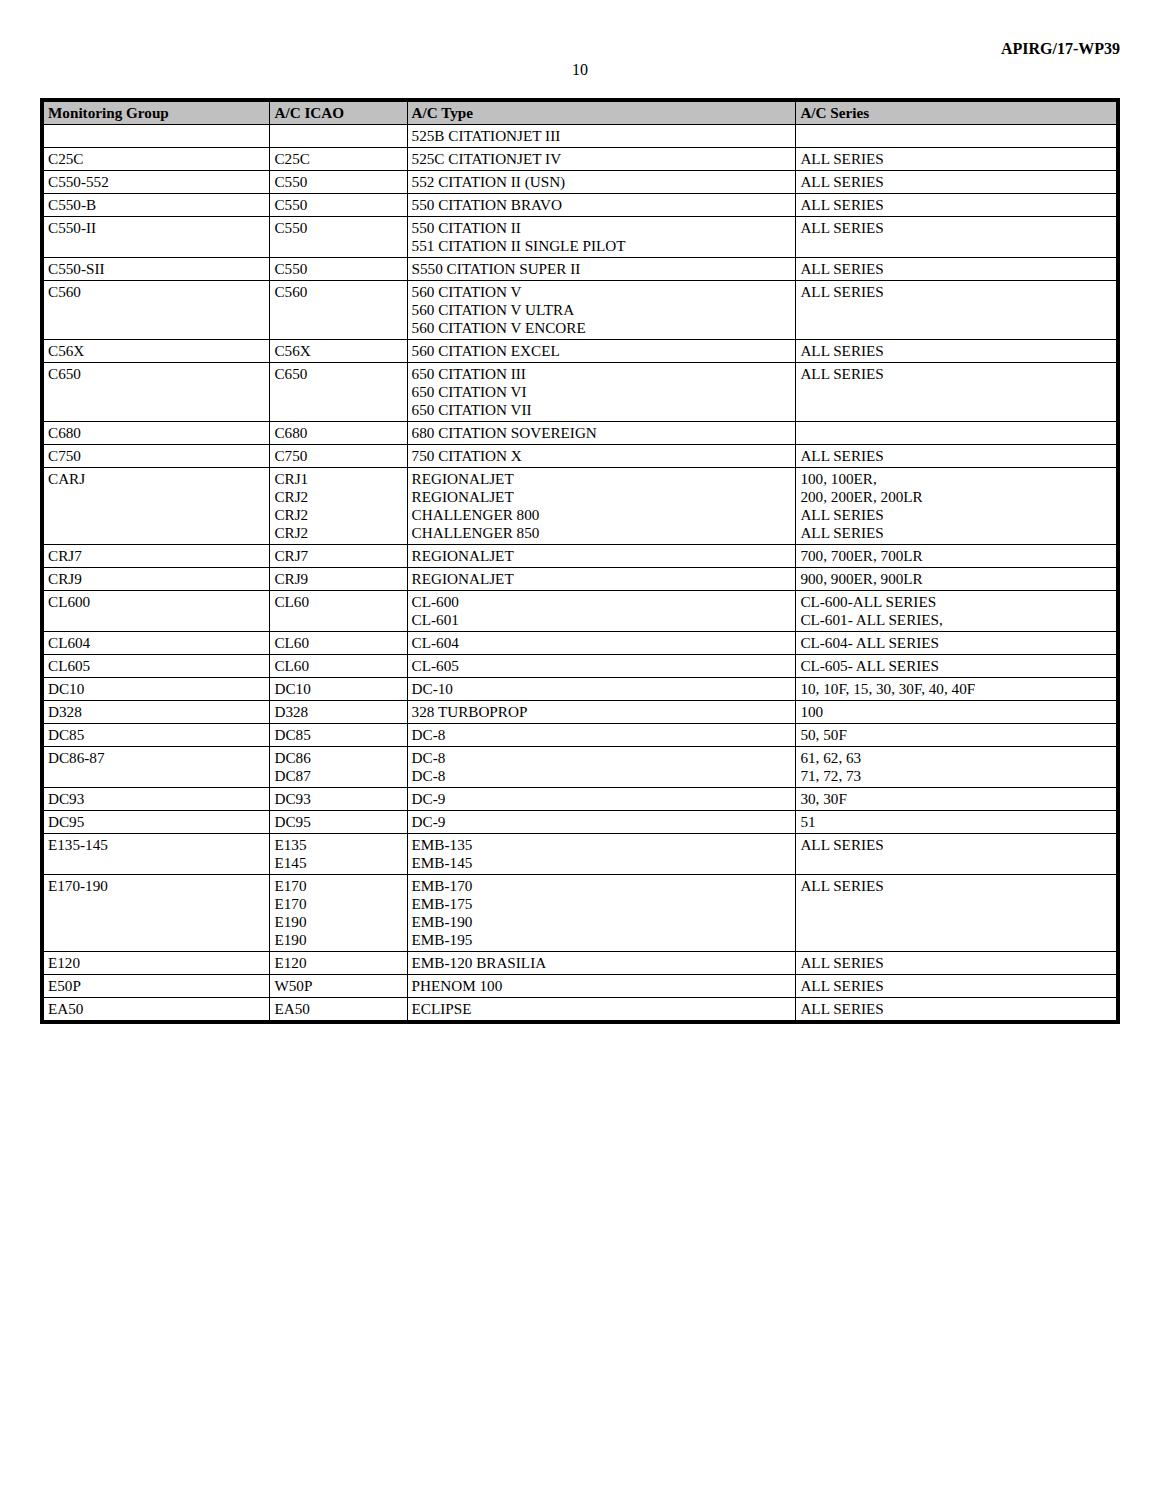APIRG/17-WP39
10
| Monitoring Group | A/C ICAO | A/C Type | A/C Series |
| --- | --- | --- | --- |
| | | 525B CITATIONJET III | |
| C25C | C25C | 525C CITATIONJET IV | ALL SERIES |
| C550-552 | C550 | 552 CITATION II (USN) | ALL SERIES |
| C550-B | C550 | 550 CITATION BRAVO | ALL SERIES |
| C550-II | C550 | 550 CITATION II 551 CITATION II SINGLE PILOT | ALL SERIES |
| C550-SII | C550 | S550 CITATION SUPER II | ALL SERIES |
| C560 | C560 | 560 CITATION V 560 CITATION V ULTRA 560 CITATION V ENCORE | ALL SERIES |
| C56X | C56X | 560 CITATION EXCEL | ALL SERIES |
| C650 | C650 | 650 CITATION III 650 CITATION VI 650 CITATION VII | ALL SERIES |
| C680 | C680 | 680 CITATION SOVEREIGN | |
| C750 | C750 | 750 CITATION X | ALL SERIES |
| CARJ | CRJ1 CRJ2 CRJ2 CRJ2 | REGIONALJET REGIONALJET CHALLENGER 800 CHALLENGER 850 | 100, 100ER, 200, 200ER, 200LR ALL SERIES ALL SERIES |
| CRJ7 | CRJ7 | REGIONALJET | 700, 700ER, 700LR |
| CRJ9 | CRJ9 | REGIONALJET | 900, 900ER, 900LR |
| CL600 | CL60 | CL-600 CL-601 | CL-600-ALL SERIES CL-601- ALL SERIES, |
| CL604 | CL60 | CL-604 | CL-604- ALL SERIES |
| CL605 | CL60 | CL-605 | CL-605- ALL SERIES |
| DC10 | DC10 | DC-10 | 10, 10F, 15, 30, 30F, 40, 40F |
| D328 | D328 | 328 TURBOPROP | 100 |
| DC85 | DC85 | DC-8 | 50, 50F |
| DC86-87 | DC86 DC87 | DC-8 DC-8 | 61, 62, 63 71, 72, 73 |
| DC93 | DC93 | DC-9 | 30, 30F |
| DC95 | DC95 | DC-9 | 51 |
| E135-145 | E135 E145 | EMB-135 EMB-145 | ALL SERIES |
| E170-190 | E170 E170 E190 E190 | EMB-170 EMB-175 EMB-190 EMB-195 | ALL SERIES |
| E120 | E120 | EMB-120 BRASILIA | ALL SERIES |
| E50P | W50P | PHENOM 100 | ALL SERIES |
| EA50 | EA50 | ECLIPSE | ALL SERIES |